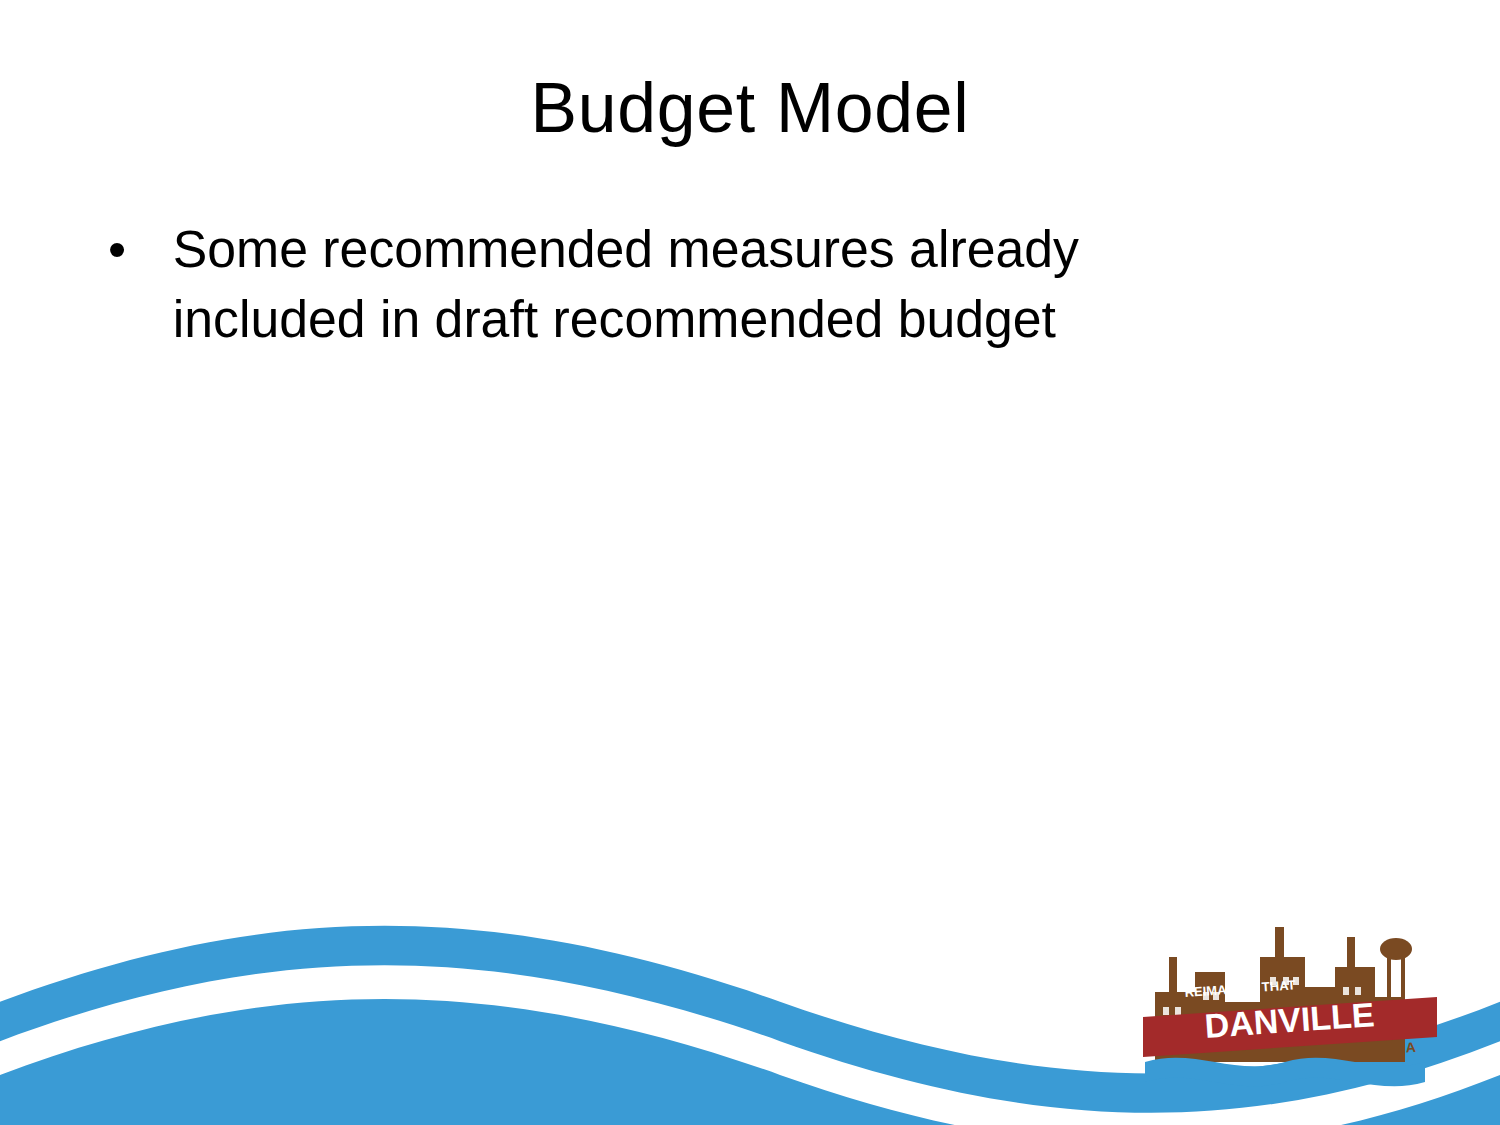Budget Model
Some recommended measures already included in draft recommended budget
DANVILLE REIMAGINE THAT VIRGINIA